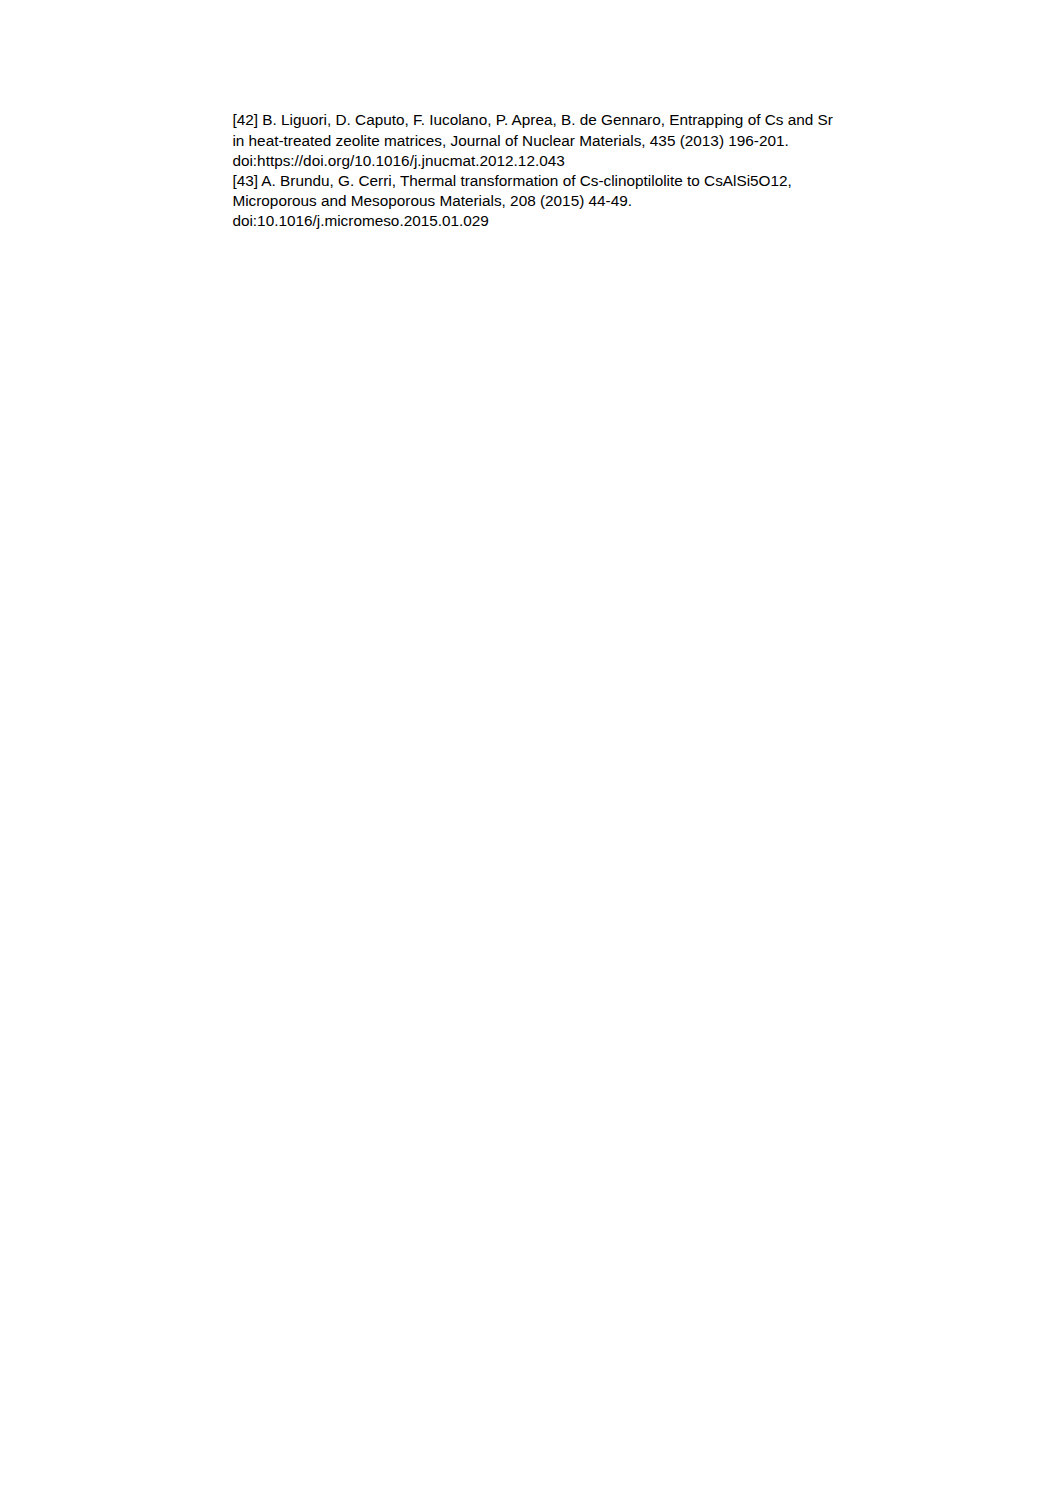[42] B. Liguori, D. Caputo, F. Iucolano, P. Aprea, B. de Gennaro, Entrapping of Cs and Sr in heat-treated zeolite matrices, Journal of Nuclear Materials, 435 (2013) 196-201. doi:https://doi.org/10.1016/j.jnucmat.2012.12.043
[43] A. Brundu, G. Cerri, Thermal transformation of Cs-clinoptilolite to CsAlSi5O12, Microporous and Mesoporous Materials, 208 (2015) 44-49. doi:10.1016/j.micromeso.2015.01.029